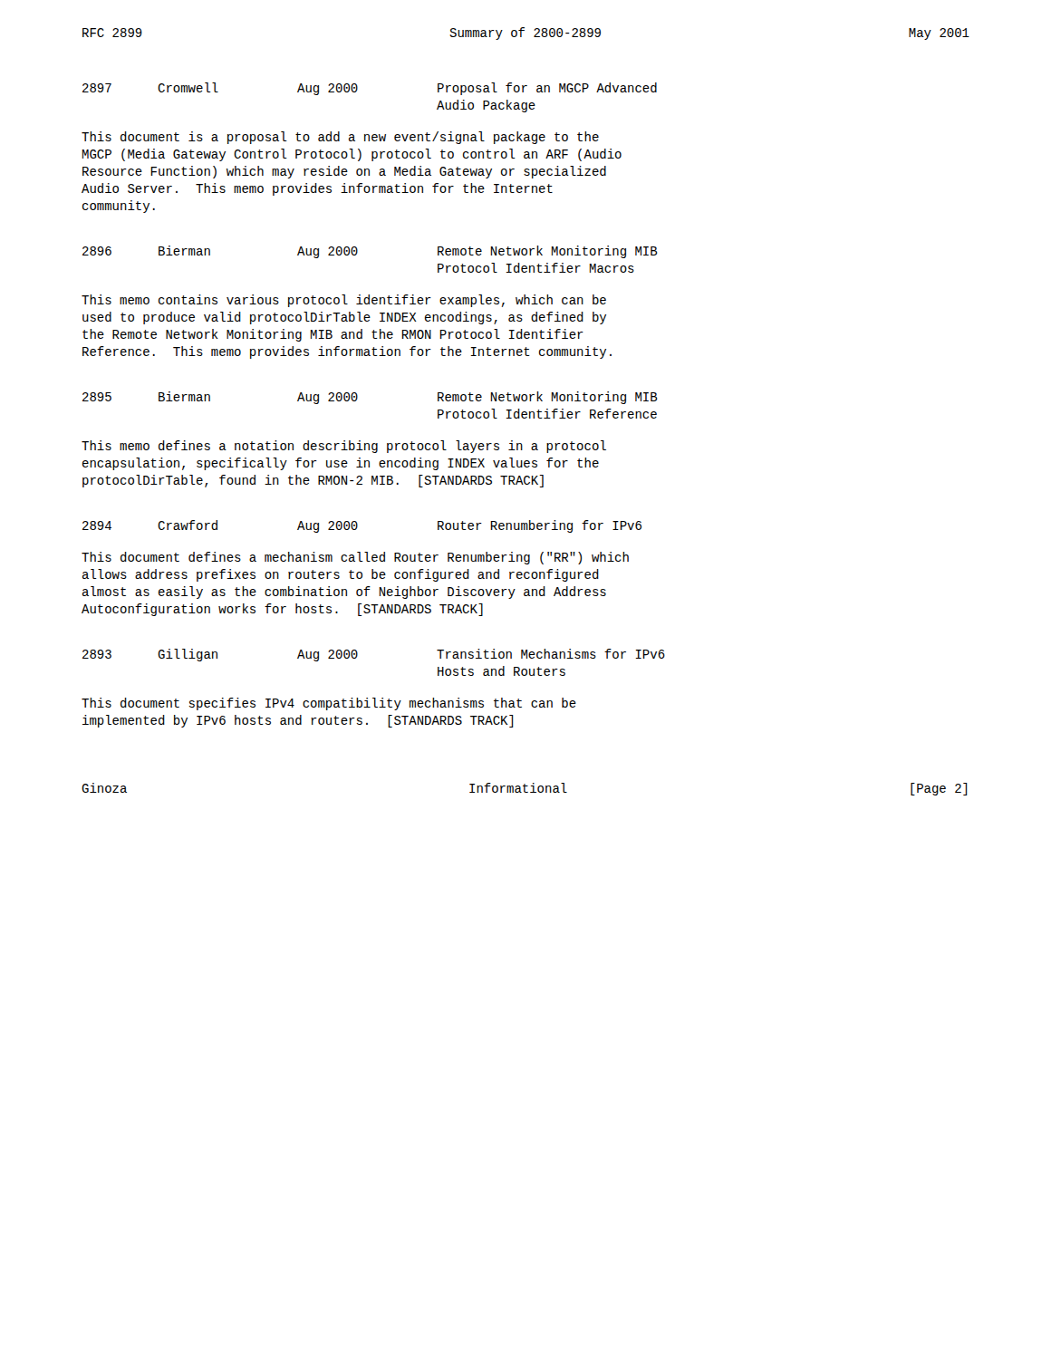RFC 2899 Summary of 2800-2899 May 2001
2897 Cromwell Aug 2000 Proposal for an MGCP Advanced Audio Package
This document is a proposal to add a new event/signal package to the
MGCP (Media Gateway Control Protocol) protocol to control an ARF (Audio
Resource Function) which may reside on a Media Gateway or specialized
Audio Server.  This memo provides information for the Internet
community.
2896 Bierman Aug 2000 Remote Network Monitoring MIB Protocol Identifier Macros
This memo contains various protocol identifier examples, which can be
used to produce valid protocolDirTable INDEX encodings, as defined by
the Remote Network Monitoring MIB and the RMON Protocol Identifier
Reference.  This memo provides information for the Internet community.
2895 Bierman Aug 2000 Remote Network Monitoring MIB Protocol Identifier Reference
This memo defines a notation describing protocol layers in a protocol
encapsulation, specifically for use in encoding INDEX values for the
protocolDirTable, found in the RMON-2 MIB.  [STANDARDS TRACK]
2894 Crawford Aug 2000 Router Renumbering for IPv6
This document defines a mechanism called Router Renumbering ("RR") which
allows address prefixes on routers to be configured and reconfigured
almost as easily as the combination of Neighbor Discovery and Address
Autoconfiguration works for hosts.  [STANDARDS TRACK]
2893 Gilligan Aug 2000 Transition Mechanisms for IPv6 Hosts and Routers
This document specifies IPv4 compatibility mechanisms that can be
implemented by IPv6 hosts and routers.  [STANDARDS TRACK]
Ginoza Informational [Page 2]